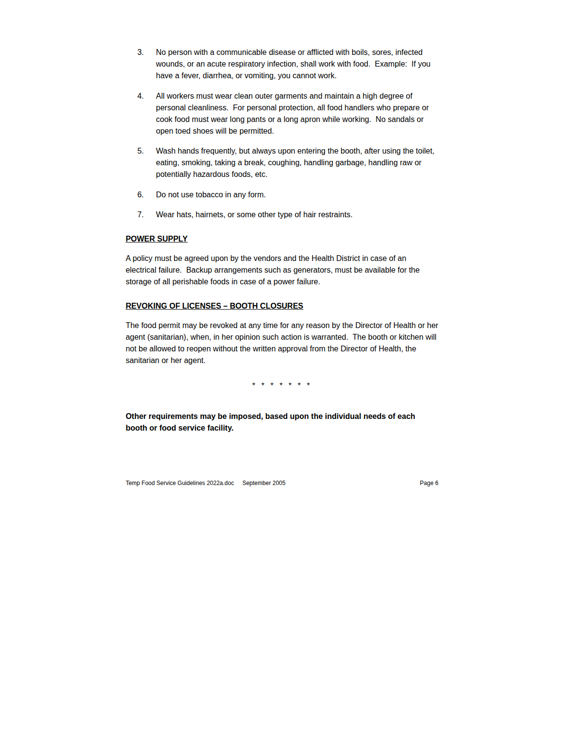No person with a communicable disease or afflicted with boils, sores, infected wounds, or an acute respiratory infection, shall work with food. Example: If you have a fever, diarrhea, or vomiting, you cannot work.
All workers must wear clean outer garments and maintain a high degree of personal cleanliness. For personal protection, all food handlers who prepare or cook food must wear long pants or a long apron while working. No sandals or open toed shoes will be permitted.
Wash hands frequently, but always upon entering the booth, after using the toilet, eating, smoking, taking a break, coughing, handling garbage, handling raw or potentially hazardous foods, etc.
Do not use tobacco in any form.
Wear hats, hairnets, or some other type of hair restraints.
POWER SUPPLY
A policy must be agreed upon by the vendors and the Health District in case of an electrical failure. Backup arrangements such as generators, must be available for the storage of all perishable foods in case of a power failure.
REVOKING OF LICENSES – BOOTH CLOSURES
The food permit may be revoked at any time for any reason by the Director of Health or her agent (sanitarian), when, in her opinion such action is warranted. The booth or kitchen will not be allowed to reopen without the written approval from the Director of Health, the sanitarian or her agent.
* * * * * * *
Other requirements may be imposed, based upon the individual needs of each booth or food service facility.
Temp Food Service Guidelines 2022a.doc September 2005
Page 6